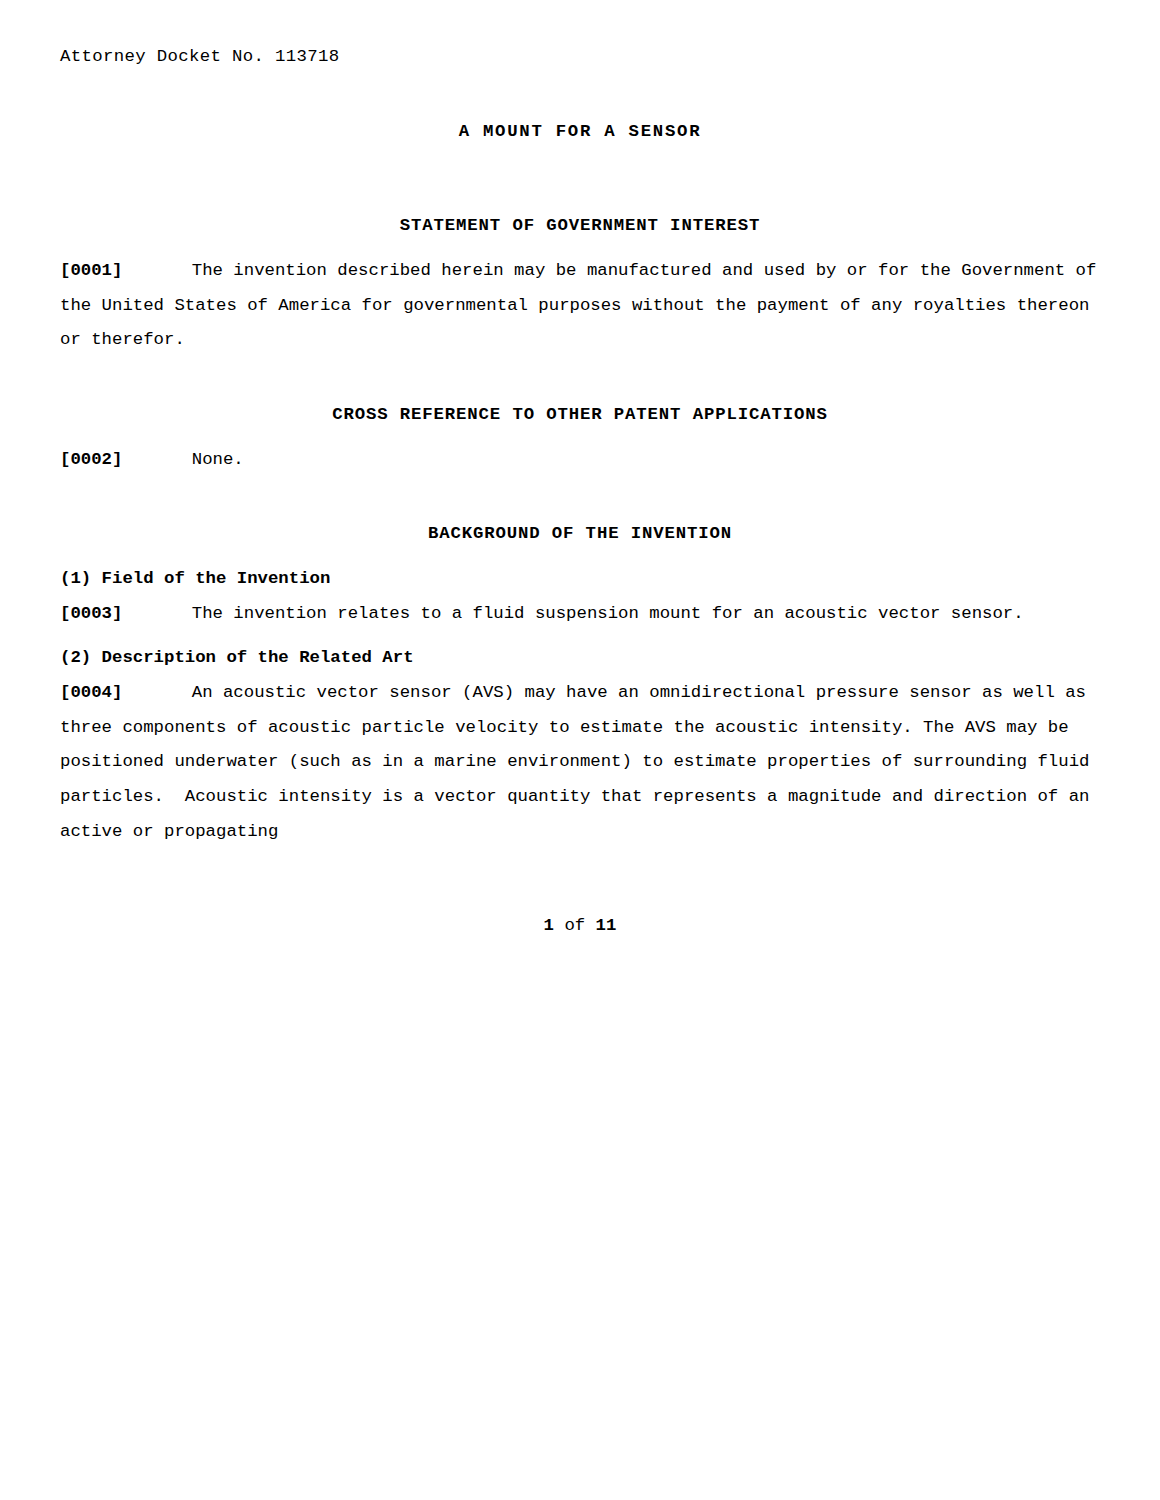Attorney Docket No. 113718
A MOUNT FOR A SENSOR
STATEMENT OF GOVERNMENT INTEREST
[0001] The invention described herein may be manufactured and used by or for the Government of the United States of America for governmental purposes without the payment of any royalties thereon or therefor.
CROSS REFERENCE TO OTHER PATENT APPLICATIONS
[0002] None.
BACKGROUND OF THE INVENTION
(1) Field of the Invention
[0003] The invention relates to a fluid suspension mount for an acoustic vector sensor.
(2) Description of the Related Art
[0004] An acoustic vector sensor (AVS) may have an omnidirectional pressure sensor as well as three components of acoustic particle velocity to estimate the acoustic intensity. The AVS may be positioned underwater (such as in a marine environment) to estimate properties of surrounding fluid particles. Acoustic intensity is a vector quantity that represents a magnitude and direction of an active or propagating
1 of 11